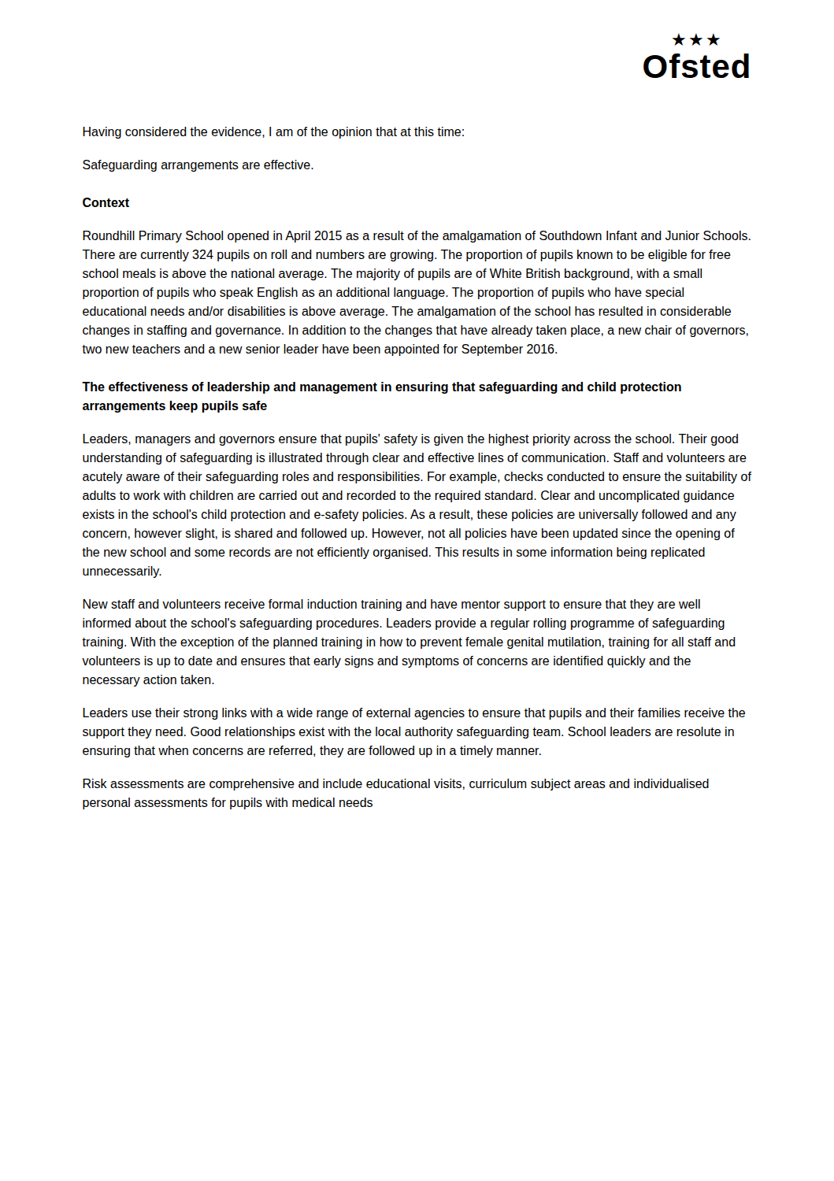★★★
Ofsted
Having considered the evidence, I am of the opinion that at this time:
Safeguarding arrangements are effective.
Context
Roundhill Primary School opened in April 2015 as a result of the amalgamation of Southdown Infant and Junior Schools. There are currently 324 pupils on roll and numbers are growing. The proportion of pupils known to be eligible for free school meals is above the national average. The majority of pupils are of White British background, with a small proportion of pupils who speak English as an additional language. The proportion of pupils who have special educational needs and/or disabilities is above average. The amalgamation of the school has resulted in considerable changes in staffing and governance. In addition to the changes that have already taken place, a new chair of governors, two new teachers and a new senior leader have been appointed for September 2016.
The effectiveness of leadership and management in ensuring that safeguarding and child protection arrangements keep pupils safe
Leaders, managers and governors ensure that pupils' safety is given the highest priority across the school. Their good understanding of safeguarding is illustrated through clear and effective lines of communication. Staff and volunteers are acutely aware of their safeguarding roles and responsibilities. For example, checks conducted to ensure the suitability of adults to work with children are carried out and recorded to the required standard. Clear and uncomplicated guidance exists in the school's child protection and e-safety policies. As a result, these policies are universally followed and any concern, however slight, is shared and followed up. However, not all policies have been updated since the opening of the new school and some records are not efficiently organised. This results in some information being replicated unnecessarily.
New staff and volunteers receive formal induction training and have mentor support to ensure that they are well informed about the school's safeguarding procedures. Leaders provide a regular rolling programme of safeguarding training. With the exception of the planned training in how to prevent female genital mutilation, training for all staff and volunteers is up to date and ensures that early signs and symptoms of concerns are identified quickly and the necessary action taken.
Leaders use their strong links with a wide range of external agencies to ensure that pupils and their families receive the support they need. Good relationships exist with the local authority safeguarding team. School leaders are resolute in ensuring that when concerns are referred, they are followed up in a timely manner.
Risk assessments are comprehensive and include educational visits, curriculum subject areas and individualised personal assessments for pupils with medical needs